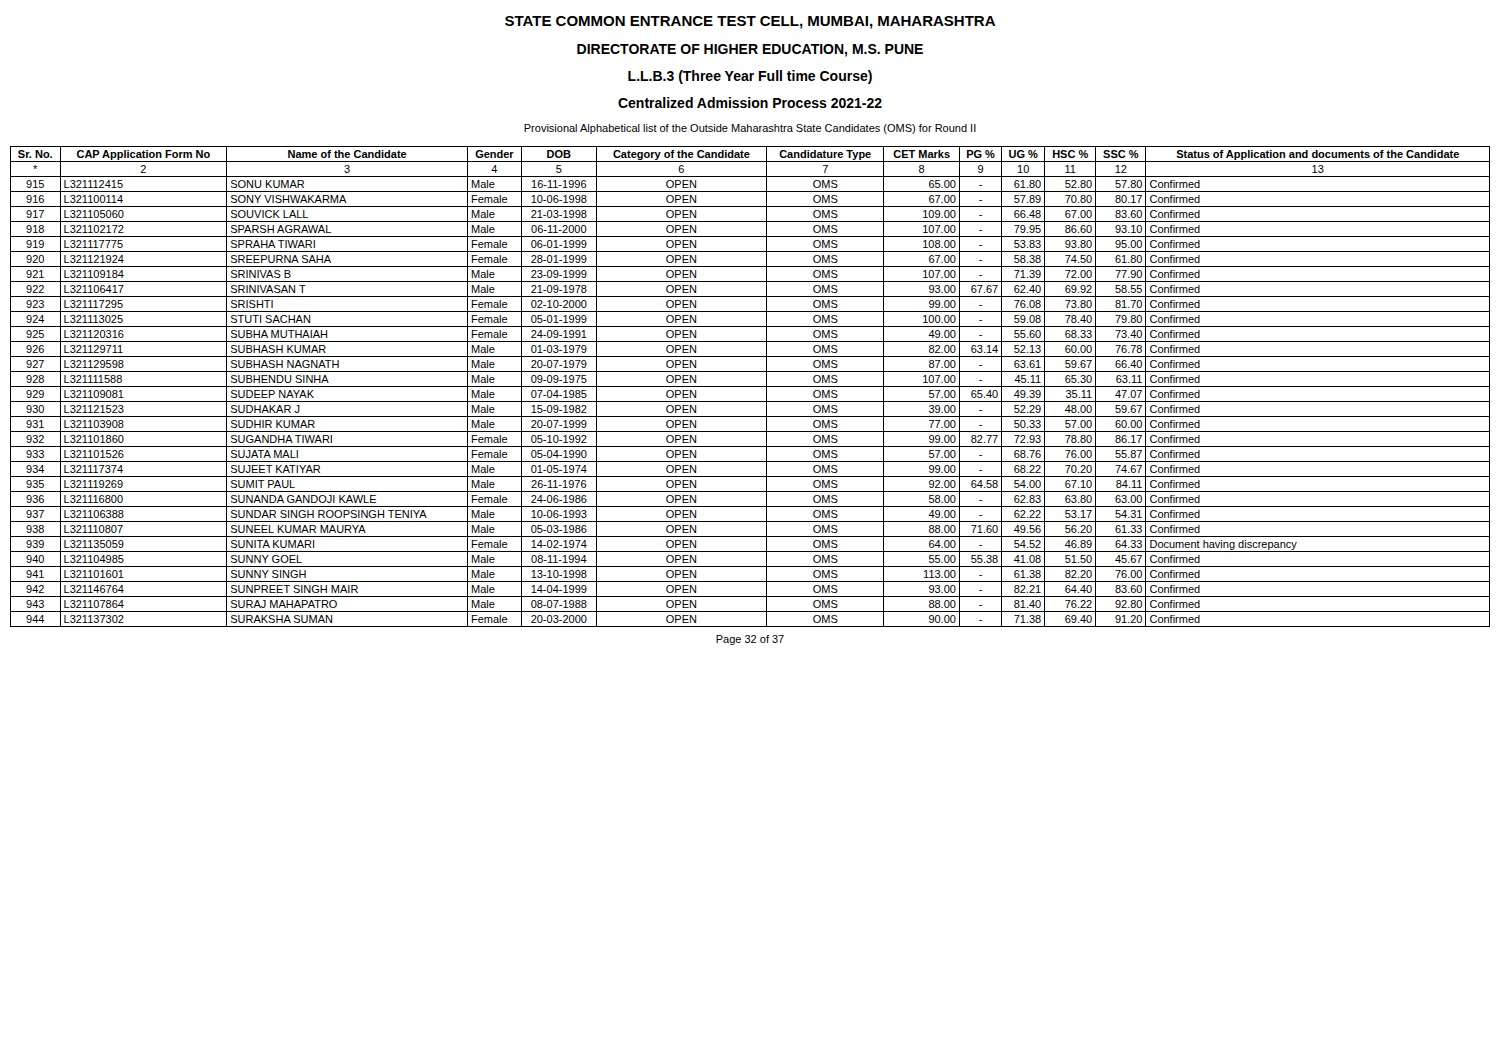STATE COMMON ENTRANCE TEST CELL, MUMBAI, MAHARASHTRA
DIRECTORATE OF HIGHER EDUCATION, M.S. PUNE
L.L.B.3 (Three Year Full time Course)
Centralized Admission Process 2021-22
Provisional Alphabetical list of the Outside Maharashtra State Candidates (OMS) for Round II
| Sr. No. | CAP Application Form No | Name of the Candidate | Gender | DOB | Category of the Candidate | Candidature Type | CET Marks | PG % | UG % | HSC % | SSC % | Status of Application and documents of the Candidate |
| --- | --- | --- | --- | --- | --- | --- | --- | --- | --- | --- | --- | --- |
| * | 2 | 3 | 4 | 5 | 6 | 7 | 8 | 9 | 10 | 11 | 12 | 13 |
| 915 | L321112415 | SONU KUMAR | Male | 16-11-1996 | OPEN | OMS | 65.00 | - | 61.80 | 52.80 | 57.80 | Confirmed |
| 916 | L321100114 | SONY VISHWAKARMA | Female | 10-06-1998 | OPEN | OMS | 67.00 | - | 57.89 | 70.80 | 80.17 | Confirmed |
| 917 | L321105060 | SOUVICK LALL | Male | 21-03-1998 | OPEN | OMS | 109.00 | - | 66.48 | 67.00 | 83.60 | Confirmed |
| 918 | L321102172 | SPARSH AGRAWAL | Male | 06-11-2000 | OPEN | OMS | 107.00 | - | 79.95 | 86.60 | 93.10 | Confirmed |
| 919 | L321117775 | SPRAHA TIWARI | Female | 06-01-1999 | OPEN | OMS | 108.00 | - | 53.83 | 93.80 | 95.00 | Confirmed |
| 920 | L321121924 | SREEPURNA SAHA | Female | 28-01-1999 | OPEN | OMS | 67.00 | - | 58.38 | 74.50 | 61.80 | Confirmed |
| 921 | L321109184 | SRINIVAS B | Male | 23-09-1999 | OPEN | OMS | 107.00 | - | 71.39 | 72.00 | 77.90 | Confirmed |
| 922 | L321106417 | SRINIVASAN T | Male | 21-09-1978 | OPEN | OMS | 93.00 | 67.67 | 62.40 | 69.92 | 58.55 | Confirmed |
| 923 | L321117295 | SRISHTI | Female | 02-10-2000 | OPEN | OMS | 99.00 | - | 76.08 | 73.80 | 81.70 | Confirmed |
| 924 | L321113025 | STUTI SACHAN | Female | 05-01-1999 | OPEN | OMS | 100.00 | - | 59.08 | 78.40 | 79.80 | Confirmed |
| 925 | L321120316 | SUBHA MUTHAIAH | Female | 24-09-1991 | OPEN | OMS | 49.00 | - | 55.60 | 68.33 | 73.40 | Confirmed |
| 926 | L321129711 | SUBHASH KUMAR | Male | 01-03-1979 | OPEN | OMS | 82.00 | 63.14 | 52.13 | 60.00 | 76.78 | Confirmed |
| 927 | L321129598 | SUBHASH NAGNATH | Male | 20-07-1979 | OPEN | OMS | 87.00 | - | 63.61 | 59.67 | 66.40 | Confirmed |
| 928 | L321111588 | SUBHENDU SINHA | Male | 09-09-1975 | OPEN | OMS | 107.00 | - | 45.11 | 65.30 | 63.11 | Confirmed |
| 929 | L321109081 | SUDEEP NAYAK | Male | 07-04-1985 | OPEN | OMS | 57.00 | 65.40 | 49.39 | 35.11 | 47.07 | Confirmed |
| 930 | L321121523 | SUDHAKAR J | Male | 15-09-1982 | OPEN | OMS | 39.00 | - | 52.29 | 48.00 | 59.67 | Confirmed |
| 931 | L321103908 | SUDHIR KUMAR | Male | 20-07-1999 | OPEN | OMS | 77.00 | - | 50.33 | 57.00 | 60.00 | Confirmed |
| 932 | L321101860 | SUGANDHA TIWARI | Female | 05-10-1992 | OPEN | OMS | 99.00 | 82.77 | 72.93 | 78.80 | 86.17 | Confirmed |
| 933 | L321101526 | SUJATA MALI | Female | 05-04-1990 | OPEN | OMS | 57.00 | - | 68.76 | 76.00 | 55.87 | Confirmed |
| 934 | L321117374 | SUJEET KATIYAR | Male | 01-05-1974 | OPEN | OMS | 99.00 | - | 68.22 | 70.20 | 74.67 | Confirmed |
| 935 | L321119269 | SUMIT PAUL | Male | 26-11-1976 | OPEN | OMS | 92.00 | 64.58 | 54.00 | 67.10 | 84.11 | Confirmed |
| 936 | L321116800 | SUNANDA GANDOJI KAWLE | Female | 24-06-1986 | OPEN | OMS | 58.00 | - | 62.83 | 63.80 | 63.00 | Confirmed |
| 937 | L321106388 | SUNDAR SINGH ROOPSINGH TENIYA | Male | 10-06-1993 | OPEN | OMS | 49.00 | - | 62.22 | 53.17 | 54.31 | Confirmed |
| 938 | L321110807 | SUNEEL KUMAR MAURYA | Male | 05-03-1986 | OPEN | OMS | 88.00 | 71.60 | 49.56 | 56.20 | 61.33 | Confirmed |
| 939 | L321135059 | SUNITA KUMARI | Female | 14-02-1974 | OPEN | OMS | 64.00 | - | 54.52 | 46.89 | 64.33 | Document having discrepancy |
| 940 | L321104985 | SUNNY GOEL | Male | 08-11-1994 | OPEN | OMS | 55.00 | 55.38 | 41.08 | 51.50 | 45.67 | Confirmed |
| 941 | L321101601 | SUNNY SINGH | Male | 13-10-1998 | OPEN | OMS | 113.00 | - | 61.38 | 82.20 | 76.00 | Confirmed |
| 942 | L321146764 | SUNPREET SINGH MAIR | Male | 14-04-1999 | OPEN | OMS | 93.00 | - | 82.21 | 64.40 | 83.60 | Confirmed |
| 943 | L321107864 | SURAJ MAHAPATRO | Male | 08-07-1988 | OPEN | OMS | 88.00 | - | 81.40 | 76.22 | 92.80 | Confirmed |
| 944 | L321137302 | SURAKSHA SUMAN | Female | 20-03-2000 | OPEN | OMS | 90.00 | - | 71.38 | 69.40 | 91.20 | Confirmed |
Page 32 of 37